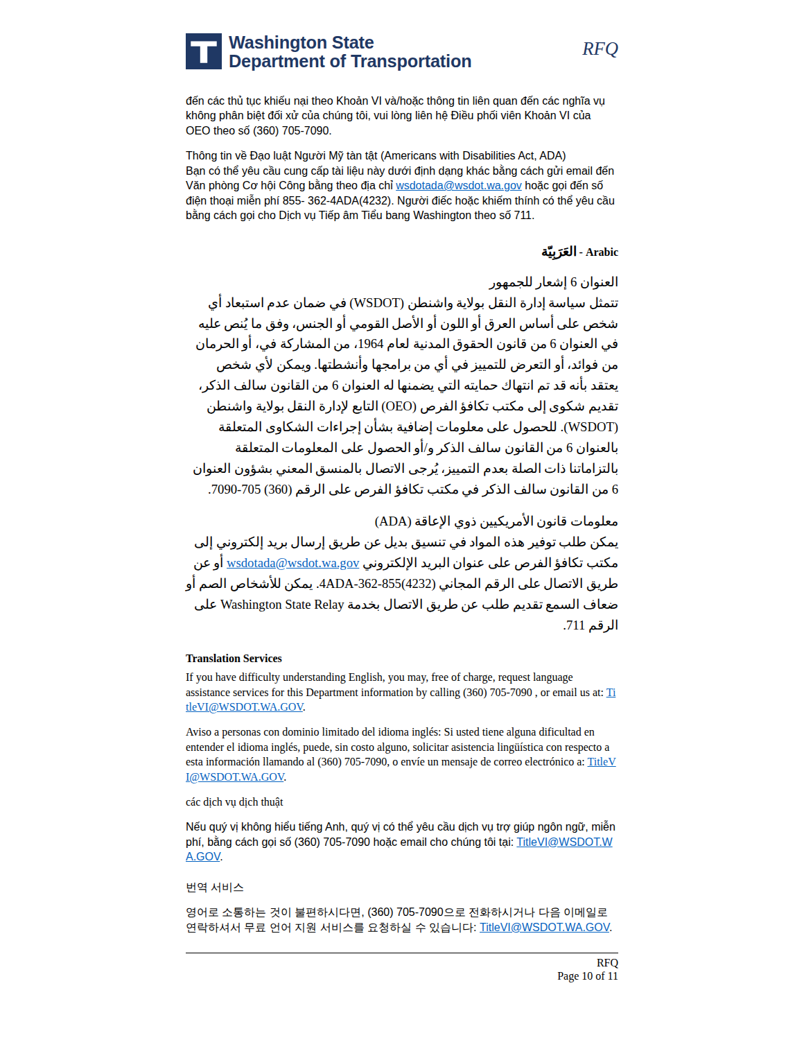Washington State
Department of Transportation
RFQ
đến các thủ tục khiếu nại theo Khoản VI và/hoặc thông tin liên quan đến các nghĩa vụ không phân biệt đối xử của chúng tôi, vui lòng liên hệ Điều phối viên Khoản VI của OEO theo số (360) 705-7090.
Thông tin về Đạo luật Người Mỹ tàn tật (Americans with Disabilities Act, ADA)
Bạn có thể yêu cầu cung cấp tài liệu này dưới định dạng khác bằng cách gửi email đến Văn phòng Cơ hội Công bằng theo địa chỉ wsdotada@wsdot.wa.gov hoặc gọi đến số điện thoại miễn phí 855- 362-4ADA(4232). Người điếc hoặc khiếm thính có thể yêu cầu bằng cách gọi cho Dịch vụ Tiếp âm Tiểu bang Washington theo số 711.
العَرَبِيّة - Arabic
العنوان 6 إشعار للجمهور
تتمثل سياسة إدارة النقل بولاية واشنطن (WSDOT) في ضمان عدم استبعاد أي شخص على أساس العرق أو اللون أو الأصل القومي أو الجنس، وفق ما يُنص عليه في العنوان 6 من قانون الحقوق المدنية لعام 1964، من المشاركة في، أو الحرمان من فوائد، أو التعرض للتمييز في أي من برامجها وأنشطتها. ويمكن لأي شخص يعتقد بأنه قد تم انتهاك حمايته التي يضمنها له العنوان 6 من القانون سالف الذكر، تقديم شكوى إلى مكتب تكافؤ الفرص (OEO) التابع لإدارة النقل بولاية واشنطن (WSDOT). للحصول على معلومات إضافية بشأن إجراءات الشكاوى المتعلقة بالعنوان 6 من القانون سالف الذكر و/أو الحصول على المعلومات المتعلقة بالتزاماتنا ذات الصلة بعدم التمييز، يُرجى الاتصال بالمنسق المعني بشؤون العنوان 6 من القانون سالف الذكر في مكتب تكافؤ الفرص على الرقم (360) 705-7090.
معلومات قانون الأمريكيين ذوي الإعاقة (ADA)
يمكن طلب توفير هذه المواد في تنسيق بديل عن طريق إرسال بريد إلكتروني إلى مكتب تكافؤ الفرص على عنوان البريد الإلكتروني wsdotada@wsdot.wa.gov أو عن طريق الاتصال على الرقم المجاني (4232)4ADA-362-855. يمكن للأشخاص الصم أو ضعاف السمع تقديم طلب عن طريق الاتصال بخدمة Washington State Relay على الرقم 711.
Translation Services
If you have difficulty understanding English, you may, free of charge, request language assistance services for this Department information by calling (360) 705-7090 , or email us at: TitleVI@WSDOT.WA.GOV.
Aviso a personas con dominio limitado del idioma inglés: Si usted tiene alguna dificultad en entender el idioma inglés, puede, sin costo alguno, solicitar asistencia lingüística con respecto a esta información llamando al (360) 705-7090, o envíe un mensaje de correo electrónico a: TitleVI@WSDOT.WA.GOV.
các dịch vụ dịch thuật
Nếu quý vị không hiểu tiếng Anh, quý vị có thể yêu cầu dịch vụ trợ giúp ngôn ngữ, miễn phí, bằng cách gọi số (360) 705-7090 hoặc email cho chúng tôi tại: TitleVI@WSDOT.WA.GOV.
번역 서비스
영어로 소통하는 것이 불편하시다면, (360) 705-7090으로 전화하시거나 다음 이메일로 연락하셔서 무료 언어 지원 서비스를 요청하실 수 있습니다: TitleVI@WSDOT.WA.GOV.
RFQ
Page 10 of 11